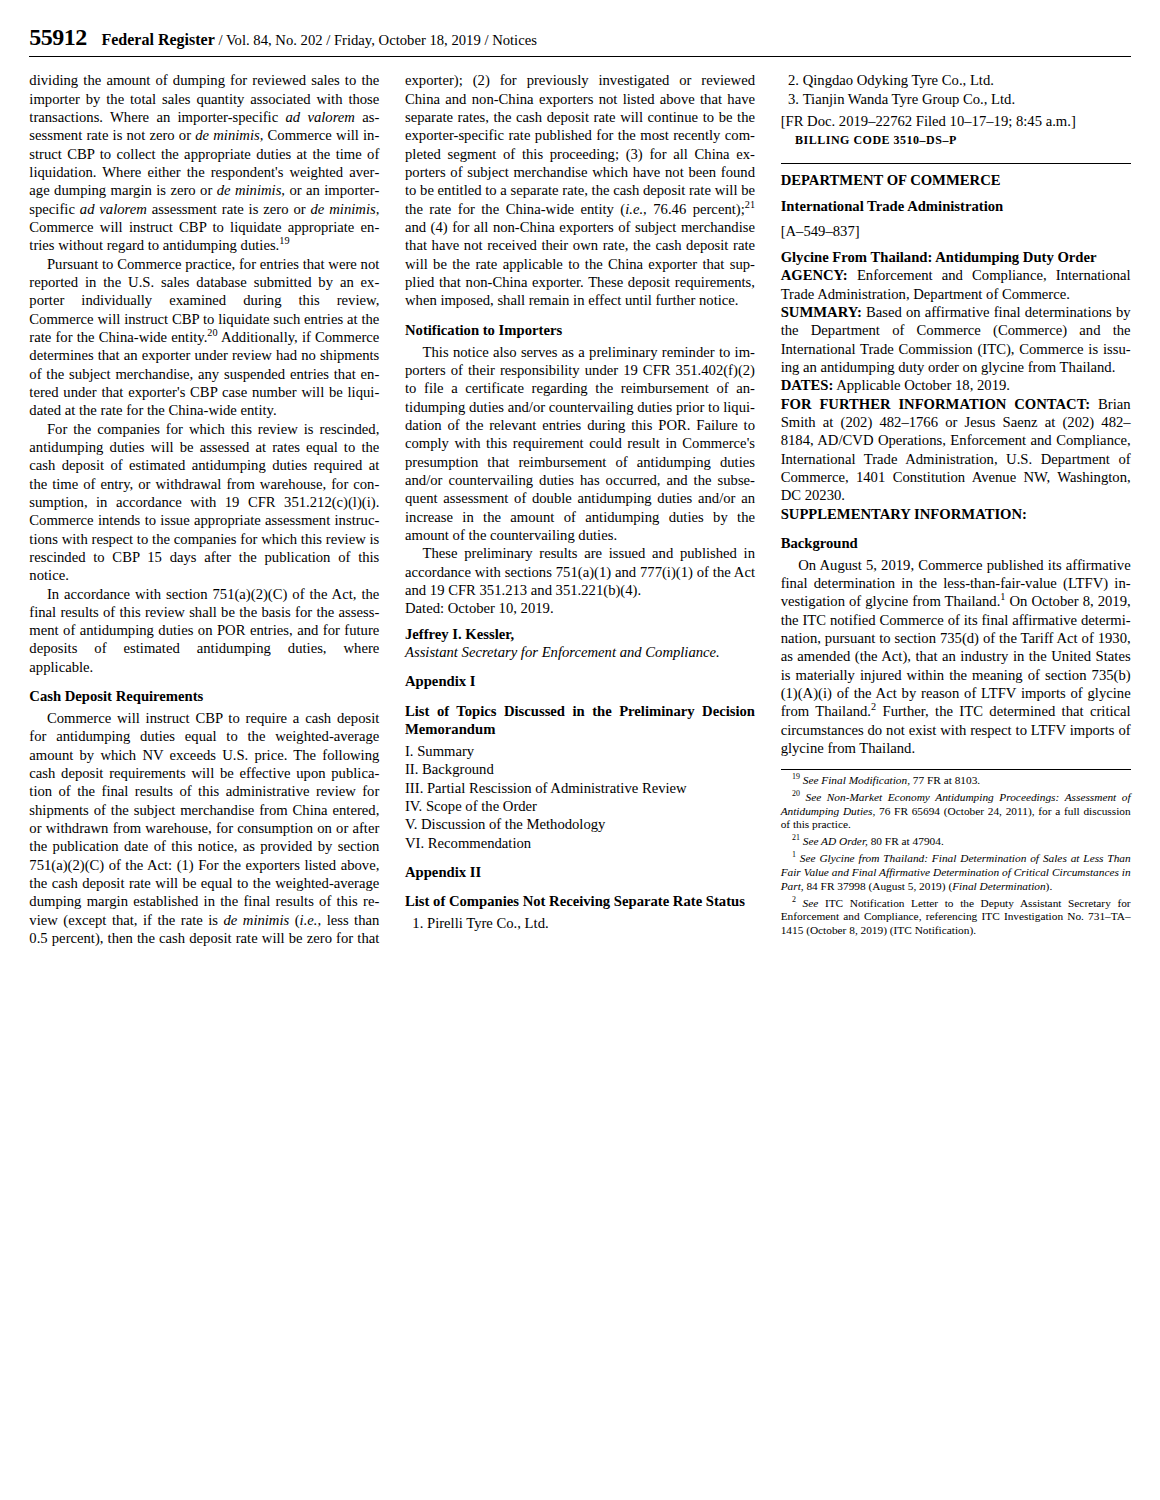55912
Federal Register / Vol. 84, No. 202 / Friday, October 18, 2019 / Notices
dividing the amount of dumping for reviewed sales to the importer by the total sales quantity associated with those transactions. Where an importer-specific ad valorem assessment rate is not zero or de minimis, Commerce will instruct CBP to collect the appropriate duties at the time of liquidation. Where either the respondent's weighted average dumping margin is zero or de minimis, or an importer-specific ad valorem assessment rate is zero or de minimis, Commerce will instruct CBP to liquidate appropriate entries without regard to antidumping duties.19
Pursuant to Commerce practice, for entries that were not reported in the U.S. sales database submitted by an exporter individually examined during this review, Commerce will instruct CBP to liquidate such entries at the rate for the China-wide entity.20 Additionally, if Commerce determines that an exporter under review had no shipments of the subject merchandise, any suspended entries that entered under that exporter's CBP case number will be liquidated at the rate for the China-wide entity.
For the companies for which this review is rescinded, antidumping duties will be assessed at rates equal to the cash deposit of estimated antidumping duties required at the time of entry, or withdrawal from warehouse, for consumption, in accordance with 19 CFR 351.212(c)(l)(i). Commerce intends to issue appropriate assessment instructions with respect to the companies for which this review is rescinded to CBP 15 days after the publication of this notice.
In accordance with section 751(a)(2)(C) of the Act, the final results of this review shall be the basis for the assessment of antidumping duties on POR entries, and for future deposits of estimated antidumping duties, where applicable.
Cash Deposit Requirements
Commerce will instruct CBP to require a cash deposit for antidumping duties equal to the weighted-average amount by which NV exceeds U.S. price. The following cash deposit requirements will be effective upon publication of the final results of this administrative review for shipments of the subject merchandise from China entered, or withdrawn from warehouse, for consumption on or after the publication date of this notice, as provided by section 751(a)(2)(C) of the Act: (1) For the exporters listed above, the cash deposit rate will be equal to the weighted-average dumping margin established in the final results of this review (except that, if the rate is de minimis (i.e., less than 0.5 percent), then the cash deposit rate will be zero for that exporter); (2) for previously investigated or reviewed China and non-China exporters not listed above that have separate rates, the cash deposit rate will continue to be the exporter-specific rate published for the most recently completed segment of this proceeding; (3) for all China exporters of subject merchandise which have not been found to be entitled to a separate rate, the cash deposit rate will be the rate for the China-wide entity (i.e., 76.46 percent);21 and (4) for all non-China exporters of subject merchandise that have not received their own rate, the cash deposit rate will be the rate applicable to the China exporter that supplied that non-China exporter. These deposit requirements, when imposed, shall remain in effect until further notice.
Notification to Importers
This notice also serves as a preliminary reminder to importers of their responsibility under 19 CFR 351.402(f)(2) to file a certificate regarding the reimbursement of antidumping duties and/or countervailing duties prior to liquidation of the relevant entries during this POR. Failure to comply with this requirement could result in Commerce's presumption that reimbursement of antidumping duties and/or countervailing duties has occurred, and the subsequent assessment of double antidumping duties and/or an increase in the amount of antidumping duties by the amount of the countervailing duties.
These preliminary results are issued and published in accordance with sections 751(a)(1) and 777(i)(1) of the Act and 19 CFR 351.213 and 351.221(b)(4).
Dated: October 10, 2019.
Jeffrey I. Kessler,
Assistant Secretary for Enforcement and Compliance.
Appendix I
List of Topics Discussed in the Preliminary Decision Memorandum
I. Summary
II. Background
III. Partial Rescission of Administrative Review
IV. Scope of the Order
V. Discussion of the Methodology
VI. Recommendation
Appendix II
List of Companies Not Receiving Separate Rate Status
Pirelli Tyre Co., Ltd.
Qingdao Odyking Tyre Co., Ltd.
Tianjin Wanda Tyre Group Co., Ltd.
[FR Doc. 2019–22762 Filed 10–17–19; 8:45 a.m.]
BILLING CODE 3510–DS–P
DEPARTMENT OF COMMERCE
International Trade Administration
[A–549–837]
Glycine From Thailand: Antidumping Duty Order
AGENCY: Enforcement and Compliance, International Trade Administration, Department of Commerce.
SUMMARY: Based on affirmative final determinations by the Department of Commerce (Commerce) and the International Trade Commission (ITC), Commerce is issuing an antidumping duty order on glycine from Thailand.
DATES: Applicable October 18, 2019.
FOR FURTHER INFORMATION CONTACT: Brian Smith at (202) 482–1766 or Jesus Saenz at (202) 482–8184, AD/CVD Operations, Enforcement and Compliance, International Trade Administration, U.S. Department of Commerce, 1401 Constitution Avenue NW, Washington, DC 20230.
SUPPLEMENTARY INFORMATION:
Background
On August 5, 2019, Commerce published its affirmative final determination in the less-than-fair-value (LTFV) investigation of glycine from Thailand.1 On October 8, 2019, the ITC notified Commerce of its final affirmative determination, pursuant to section 735(d) of the Tariff Act of 1930, as amended (the Act), that an industry in the United States is materially injured within the meaning of section 735(b)(1)(A)(i) of the Act by reason of LTFV imports of glycine from Thailand.2 Further, the ITC determined that critical circumstances do not exist with respect to LTFV imports of glycine from Thailand.
19 See Final Modification, 77 FR at 8103.
20 See Non-Market Economy Antidumping Proceedings: Assessment of Antidumping Duties, 76 FR 65694 (October 24, 2011), for a full discussion of this practice.
21 See AD Order, 80 FR at 47904.
1 See Glycine from Thailand: Final Determination of Sales at Less Than Fair Value and Final Affirmative Determination of Critical Circumstances in Part, 84 FR 37998 (August 5, 2019) (Final Determination).
2 See ITC Notification Letter to the Deputy Assistant Secretary for Enforcement and Compliance, referencing ITC Investigation No. 731–TA–1415 (October 8, 2019) (ITC Notification).